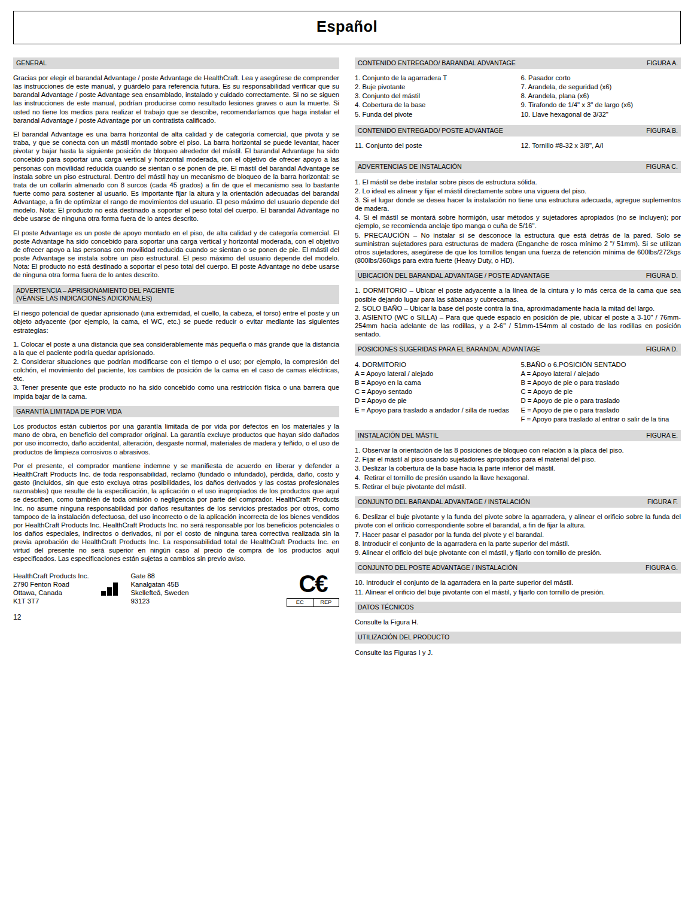Español
GENERAL
Gracias por elegir el barandal Advantage / poste Advantage de HealthCraft. Lea y asegúrese de comprender las instrucciones de este manual, y guárdelo para referencia futura. Es su responsabilidad verificar que su barandal Advantage / poste Advantage sea ensamblado, instalado y cuidado correctamente. Si no se siguen las instrucciones de este manual, podrían producirse como resultado lesiones graves o aun la muerte. Si usted no tiene los medios para realizar el trabajo que se describe, recomendaríamos que haga instalar el barandal Advantage / poste Advantage por un contratista calificado.
El barandal Advantage es una barra horizontal de alta calidad y de categoría comercial, que pivota y se traba, y que se conecta con un mástil montado sobre el piso. La barra horizontal se puede levantar, hacer pivotar y bajar hasta la siguiente posición de bloqueo alrededor del mástil. El barandal Advantage ha sido concebido para soportar una carga vertical y horizontal moderada, con el objetivo de ofrecer apoyo a las personas con movilidad reducida cuando se sientan o se ponen de pie. El mástil del barandal Advantage se instala sobre un piso estructural. Dentro del mástil hay un mecanismo de bloqueo de la barra horizontal: se trata de un collarín almenado con 8 surcos (cada 45 grados) a fin de que el mecanismo sea lo bastante fuerte como para sostener al usuario. Es importante fijar la altura y la orientación adecuadas del barandal Advantage, a fin de optimizar el rango de movimientos del usuario. El peso máximo del usuario depende del modelo. Nota: El producto no está destinado a soportar el peso total del cuerpo. El barandal Advantage no debe usarse de ninguna otra forma fuera de lo antes descrito.
El poste Advantage es un poste de apoyo montado en el piso, de alta calidad y de categoría comercial. El poste Advantage ha sido concebido para soportar una carga vertical y horizontal moderada, con el objetivo de ofrecer apoyo a las personas con movilidad reducida cuando se sientan o se ponen de pie. El mástil del poste Advantage se instala sobre un piso estructural. El peso máximo del usuario depende del modelo. Nota: El producto no está destinado a soportar el peso total del cuerpo. El poste Advantage no debe usarse de ninguna otra forma fuera de lo antes descrito.
ADVERTENCIA – APRISIONAMIENTO DEL PACIENTE(véanse las indicaciones adicionales)
El riesgo potencial de quedar aprisionado (una extremidad, el cuello, la cabeza, el torso) entre el poste y un objeto adyacente (por ejemplo, la cama, el WC, etc.) se puede reducir o evitar mediante las siguientes estrategias:
1. Colocar el poste a una distancia que sea considerablemente más pequeña o más grande que la distancia a la que el paciente podría quedar aprisionado.
2. Considerar situaciones que podrían modificarse con el tiempo o el uso; por ejemplo, la compresión del colchón, el movimiento del paciente, los cambios de posición de la cama en el caso de camas eléctricas, etc.
3. Tener presente que este producto no ha sido concebido como una restricción física o una barrera que impida bajar de la cama.
GARANTÍA LIMITADA DE POR VIDA
Los productos están cubiertos por una garantía limitada de por vida por defectos en los materiales y la mano de obra, en beneficio del comprador original. La garantía excluye productos que hayan sido dañados por uso incorrecto, daño accidental, alteración, desgaste normal, materiales de madera y teñido, o el uso de productos de limpieza corrosivos o abrasivos.
Por el presente, el comprador mantiene indemne y se manifiesta de acuerdo en liberar y defender a HealthCraft Products Inc. de toda responsabilidad, reclamo (fundado o infundado), pérdida, daño, costo y gasto (incluidos, sin que esto excluya otras posibilidades, los daños derivados y las costas profesionales razonables) que resulte de la especificación, la aplicación o el uso inapropiados de los productos que aquí se describen, como también de toda omisión o negligencia por parte del comprador. HealthCraft Products Inc. no asume ninguna responsabilidad por daños resultantes de los servicios prestados por otros, como tampoco de la instalación defectuosa, del uso incorrecto o de la aplicación incorrecta de los bienes vendidos por HealthCraft Products Inc. HealthCraft Products Inc. no será responsable por los beneficios potenciales o los daños especiales, indirectos o derivados, ni por el costo de ninguna tarea correctiva realizada sin la previa aprobación de HealthCraft Products Inc. La responsabilidad total de HealthCraft Products Inc. en virtud del presente no será superior en ningún caso al precio de compra de los productos aquí especificados. Las especificaciones están sujetas a cambios sin previo aviso.
HealthCraft Products Inc. 2790 Fenton Road Ottawa, Canada K1T 3T7
Gate 88 Kanalgatan 45B Skellefteå, Sweden 93123
C€
EC REP
12
CONTENIDO ENTREGADO/ BARANDAL ADVANTAGE FIGURA A.
1. Conjunto de la agarradera T
2. Buje pivotante
3. Conjunto del mástil
4. Cobertura de la base
5. Funda del pivote
6. Pasador corto
7. Arandela, de seguridad (x6)
8. Arandela, plana (x6)
9. Tirafondo de 1/4" x 3" de largo (x6)
10. Llave hexagonal de 3/32"
CONTENIDO ENTREGADO/ POSTE ADVANTAGE FIGURA B.
11. Conjunto del poste
12. Tornillo #8-32 x 3/8", A/I
ADVERTENCIAS DE INSTALACIÓN FIGURA C.
1. El mástil se debe instalar sobre pisos de estructura sólida.
2. Lo ideal es alinear y fijar el mástil directamente sobre una viguera del piso.
3. Si el lugar donde se desea hacer la instalación no tiene una estructura adecuada, agregue suplementos de madera.
4. Si el mástil se montará sobre hormigón, usar métodos y sujetadores apropiados (no se incluyen); por ejemplo, se recomienda anclaje tipo manga o cuña de 5/16".
5. PRECAUCIÓN – No instalar si se desconoce la estructura que está detrás de la pared. Solo se suministran sujetadores para estructuras de madera (Enganche de rosca mínimo 2 "/ 51mm). Si se utilizan otros sujetadores, asegúrese de que los tornillos tengan una fuerza de retención mínima de 600lbs/272kgs (800lbs/360kgs para extra fuerte (Heavy Duty, o HD).
UBICACIÓN DEL BARANDAL ADVANTAGE / POSTE ADVANTAGE FIGURA D.
1. DORMITORIO – Ubicar el poste adyacente a la línea de la cintura y lo más cerca de la cama que sea posible dejando lugar para las sábanas y cubrecamas.
2. SOLO BAÑO – Ubicar la base del poste contra la tina, aproximadamente hacia la mitad del largo.
3. ASIENTO (WC o SILLA) – Para que quede espacio en posición de pie, ubicar el poste a 3-10" / 76mm-254mm hacia adelante de las rodillas, y a 2-6" / 51mm-154mm al costado de las rodillas en posición sentado.
POSICIONES SUGERIDAS PARA EL BARANDAL ADVANTAGE FIGURA D.
4. DORMITORIO
A = Apoyo lateral / alejado
B = Apoyo en la cama
C = Apoyo sentado
D = Apoyo de pie
E = Apoyo para traslado a andador / silla de ruedas
5.BAÑO o 6.POSICIÓN SENTADO
A = Apoyo lateral / alejado
B = Apoyo de pie o para traslado
C = Apoyo de pie
D = Apoyo de pie o para traslado
E = Apoyo de pie o para traslado
F = Apoyo para traslado al entrar o salir de la tina
INSTALACIÓN DEL MÁSTIL FIGURA E.
1. Observar la orientación de las 8 posiciones de bloqueo con relación a la placa del piso.
2. Fijar el mástil al piso usando sujetadores apropiados para el material del piso.
3. Deslizar la cobertura de la base hacia la parte inferior del mástil.
4. Retirar el tornillo de presión usando la llave hexagonal.
5. Retirar el buje pivotante del mástil.
CONJUNTO DEL BARANDAL ADVANTAGE / INSTALACIÓN FIGURA F.
6. Deslizar el buje pivotante y la funda del pivote sobre la agarradera, y alinear el orificio sobre la funda del pivote con el orificio correspondiente sobre el barandal, a fin de fijar la altura.
7. Hacer pasar el pasador por la funda del pivote y el barandal.
8. Introducir el conjunto de la agarradera en la parte superior del mástil.
9. Alinear el orificio del buje pivotante con el mástil, y fijarlo con tornillo de presión.
CONJUNTO DEL POSTE ADVANTAGE / INSTALACIÓN FIGURA G.
10. Introducir el conjunto de la agarradera en la parte superior del mástil.
11. Alinear el orificio del buje pivotante con el mástil, y fijarlo con tornillo de presión.
DATOS TÉCNICOS
Consulte la Figura H.
UTILIZACIÓN DEL PRODUCTO
Consulte las Figuras I y J.